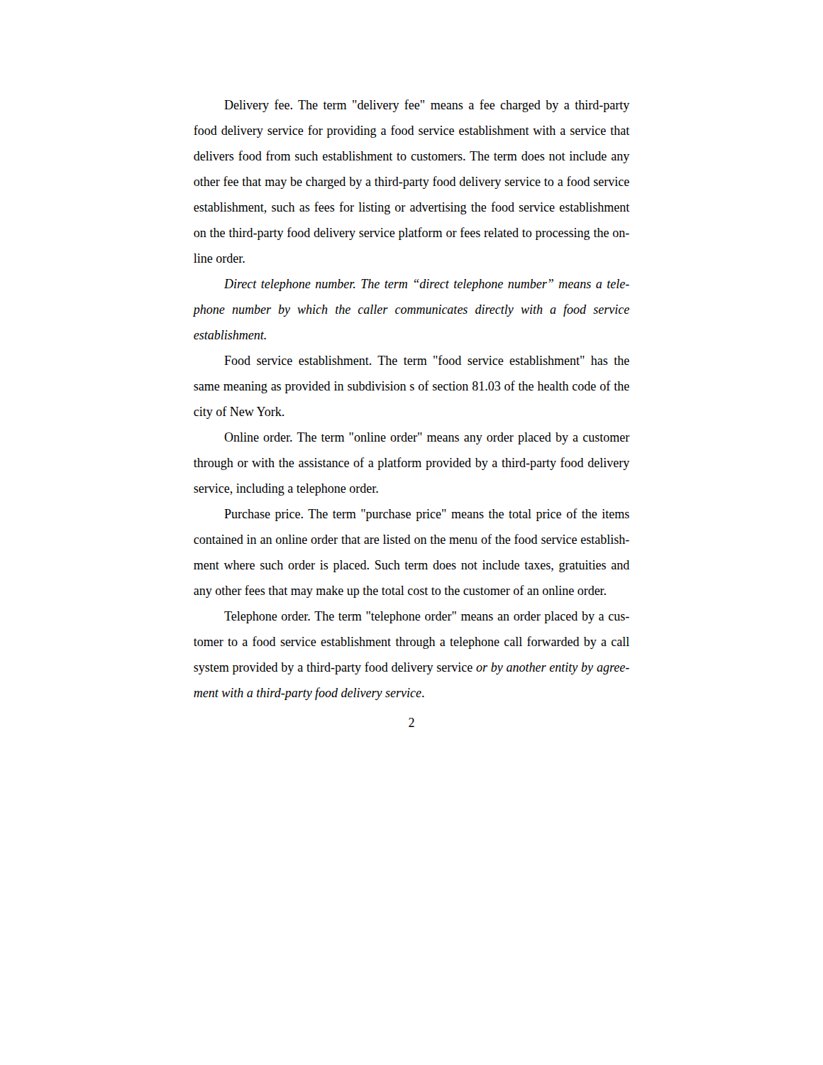Delivery fee. The term "delivery fee" means a fee charged by a third-party food delivery service for providing a food service establishment with a service that delivers food from such establishment to customers. The term does not include any other fee that may be charged by a third-party food delivery service to a food service establishment, such as fees for listing or advertising the food service establishment on the third-party food delivery service platform or fees related to processing the online order.
Direct telephone number. The term “direct telephone number” means a telephone number by which the caller communicates directly with a food service establishment.
Food service establishment. The term "food service establishment" has the same meaning as provided in subdivision s of section 81.03 of the health code of the city of New York.
Online order. The term "online order" means any order placed by a customer through or with the assistance of a platform provided by a third-party food delivery service, including a telephone order.
Purchase price. The term "purchase price" means the total price of the items contained in an online order that are listed on the menu of the food service establishment where such order is placed. Such term does not include taxes, gratuities and any other fees that may make up the total cost to the customer of an online order.
Telephone order. The term "telephone order" means an order placed by a customer to a food service establishment through a telephone call forwarded by a call system provided by a third-party food delivery service or by another entity by agreement with a third-party food delivery service.
2